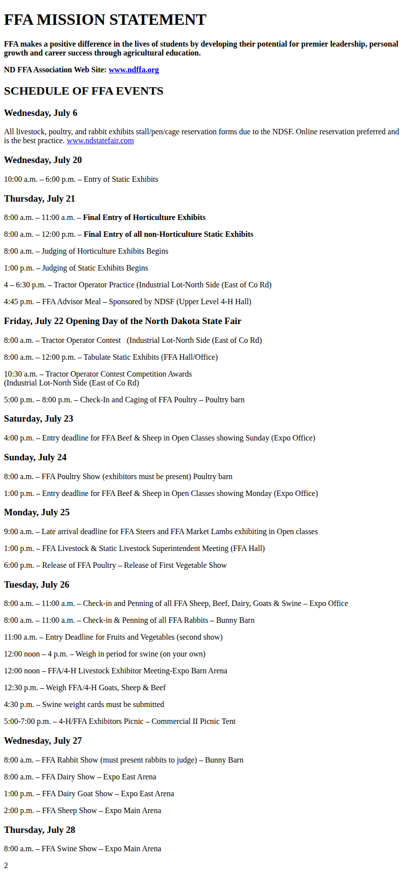FFA MISSION STATEMENT
FFA makes a positive difference in the lives of students by developing their potential for premier leadership, personal growth and career success through agricultural education.
ND FFA Association Web Site: www.ndffa.org
SCHEDULE OF FFA EVENTS
Wednesday, July 6
All livestock, poultry, and rabbit exhibits stall/pen/cage reservation forms due to the NDSF. Online reservation preferred and is the best practice. www.ndstatefair.com
Wednesday, July 20
10:00 a.m. – 6:00 p.m. – Entry of Static Exhibits
Thursday, July 21
8:00 a.m. – 11:00 a.m. – Final Entry of Horticulture Exhibits
8:00 a.m. – 12:00 p.m. – Final Entry of all non-Horticulture Static Exhibits
8:00 a.m. – Judging of Horticulture Exhibits Begins
1:00 p.m. – Judging of Static Exhibits Begins
4 – 6:30 p.m. – Tractor Operator Practice (Industrial Lot-North Side (East of Co Rd)
4:45 p.m. – FFA Advisor Meal – Sponsored by NDSF (Upper Level 4-H Hall)
Friday, July 22 Opening Day of the North Dakota State Fair
8:00 a.m. – Tractor Operator Contest (Industrial Lot-North Side (East of Co Rd)
8:00 a.m. – 12:00 p.m. – Tabulate Static Exhibits (FFA Hall/Office)
10:30 a.m. – Tractor Operator Contest Competition Awards
(Industrial Lot-North Side (East of Co Rd)
5:00 p.m. – 8:00 p.m. – Check-In and Caging of FFA Poultry – Poultry barn
Saturday, July 23
4:00 p.m. – Entry deadline for FFA Beef & Sheep in Open Classes showing Sunday (Expo Office)
Sunday, July 24
8:00 a.m. – FFA Poultry Show (exhibitors must be present) Poultry barn
1:00 p.m. – Entry deadline for FFA Beef & Sheep in Open Classes showing Monday (Expo Office)
Monday, July 25
9:00 a.m. – Late arrival deadline for FFA Steers and FFA Market Lambs exhibiting in Open classes
1:00 p.m. – FFA Livestock & Static Livestock Superintendent Meeting (FFA Hall)
6:00 p.m. – Release of FFA Poultry – Release of First Vegetable Show
Tuesday, July 26
8:00 a.m. – 11:00 a.m. – Check-in and Penning of all FFA Sheep, Beef, Dairy, Goats & Swine – Expo Office
8:00 a.m. – 11:00 a.m. – Check-in & Penning of all FFA Rabbits – Bunny Barn
11:00 a.m. – Entry Deadline for Fruits and Vegetables (second show)
12:00 noon – 4 p.m. – Weigh in period for swine (on your own)
12:00 noon – FFA/4-H Livestock Exhibitor Meeting-Expo Barn Arena
12:30 p.m. – Weigh FFA/4-H Goats, Sheep & Beef
4:30 p.m. – Swine weight cards must be submitted
5:00-7:00 p.m. – 4-H/FFA Exhibitors Picnic – Commercial II Picnic Tent
Wednesday, July 27
8:00 a.m. – FFA Rabbit Show (must present rabbits to judge) – Bunny Barn
8:00 a.m. – FFA Dairy Show – Expo East Arena
1:00 p.m. – FFA Dairy Goat Show – Expo East Arena
2:00 p.m. – FFA Sheep Show – Expo Main Arena
Thursday, July 28
8:00 a.m. – FFA Swine Show – Expo Main Arena
2